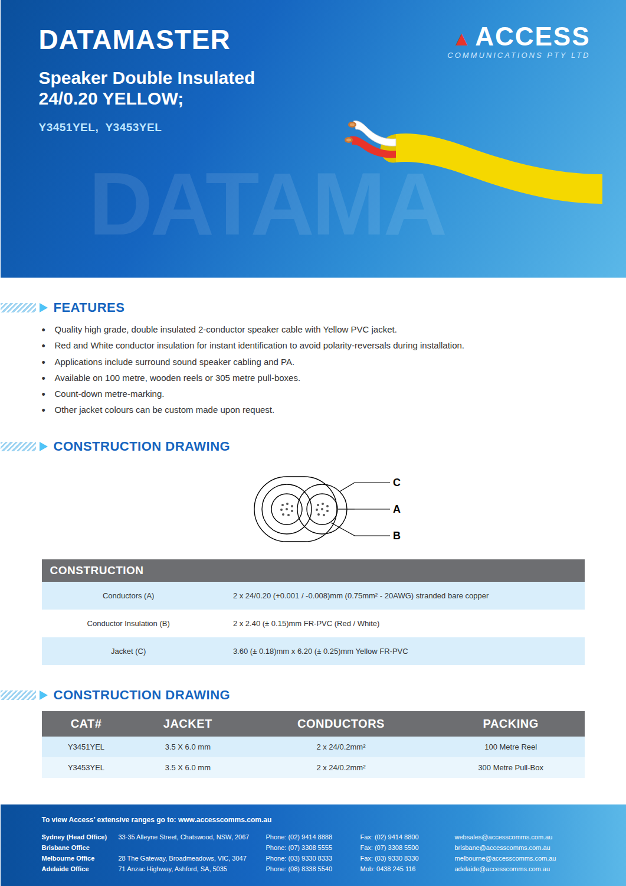DATAMA
DATAMASTER
Speaker Double Insulated
24/0.20 YELLOW;
Y3451YEL, Y3453YEL
▲ACCESS
COMMUNICATIONS PTY LTD
FEATURES
Quality high grade, double insulated 2-conductor speaker cable with Yellow PVC jacket.
Red and White conductor insulation for instant identification to avoid polarity-reversals during installation.
Applications include surround sound speaker cabling and PA.
Available on 100 metre, wooden reels or 305 metre pull-boxes.
Count-down metre-marking.
Other jacket colours can be custom made upon request.
CONSTRUCTION DRAWING
C A B
CONSTRUCTION
| Conductors (A) | 2 x 24/0.20 (+0.001 / -0.008)mm (0.75mm² - 20AWG) stranded bare copper |
| Conductor Insulation (B) | 2 x 2.40 (± 0.15)mm FR-PVC (Red / White) |
| Jacket (C) | 3.60 (± 0.18)mm x 6.20 (± 0.25)mm Yellow FR-PVC |
CONSTRUCTION DRAWING
| CAT# | JACKET | CONDUCTORS | PACKING |
| --- | --- | --- | --- |
| Y3451YEL | 3.5 X 6.0 mm | 2 x 24/0.2mm² | 100 Metre Reel |
| Y3453YEL | 3.5 X 6.0 mm | 2 x 24/0.2mm² | 300 Metre Pull-Box |
To view Access’ extensive ranges go to: www.accesscomms.com.au
| Sydney (Head Office) | 33-35 Alleyne Street, Chatswood, NSW, 2067 | Phone: (02) 9414 8888 | Fax: (02) 9414 8800 | websales@accesscomms.com.au |
| Brisbane Office | | Phone: (07) 3308 5555 | Fax: (07) 3308 5500 | brisbane@accesscomms.com.au |
| Melbourne Office | 28 The Gateway, Broadmeadows, VIC, 3047 | Phone: (03) 9330 8333 | Fax: (03) 9330 8330 | melbourne@accesscomms.com.au |
| Adelaide Office | 71 Anzac Highway, Ashford, SA, 5035 | Phone: (08) 8338 5540 | Mob: 0438 245 116 | adelaide@accesscomms.com.au |